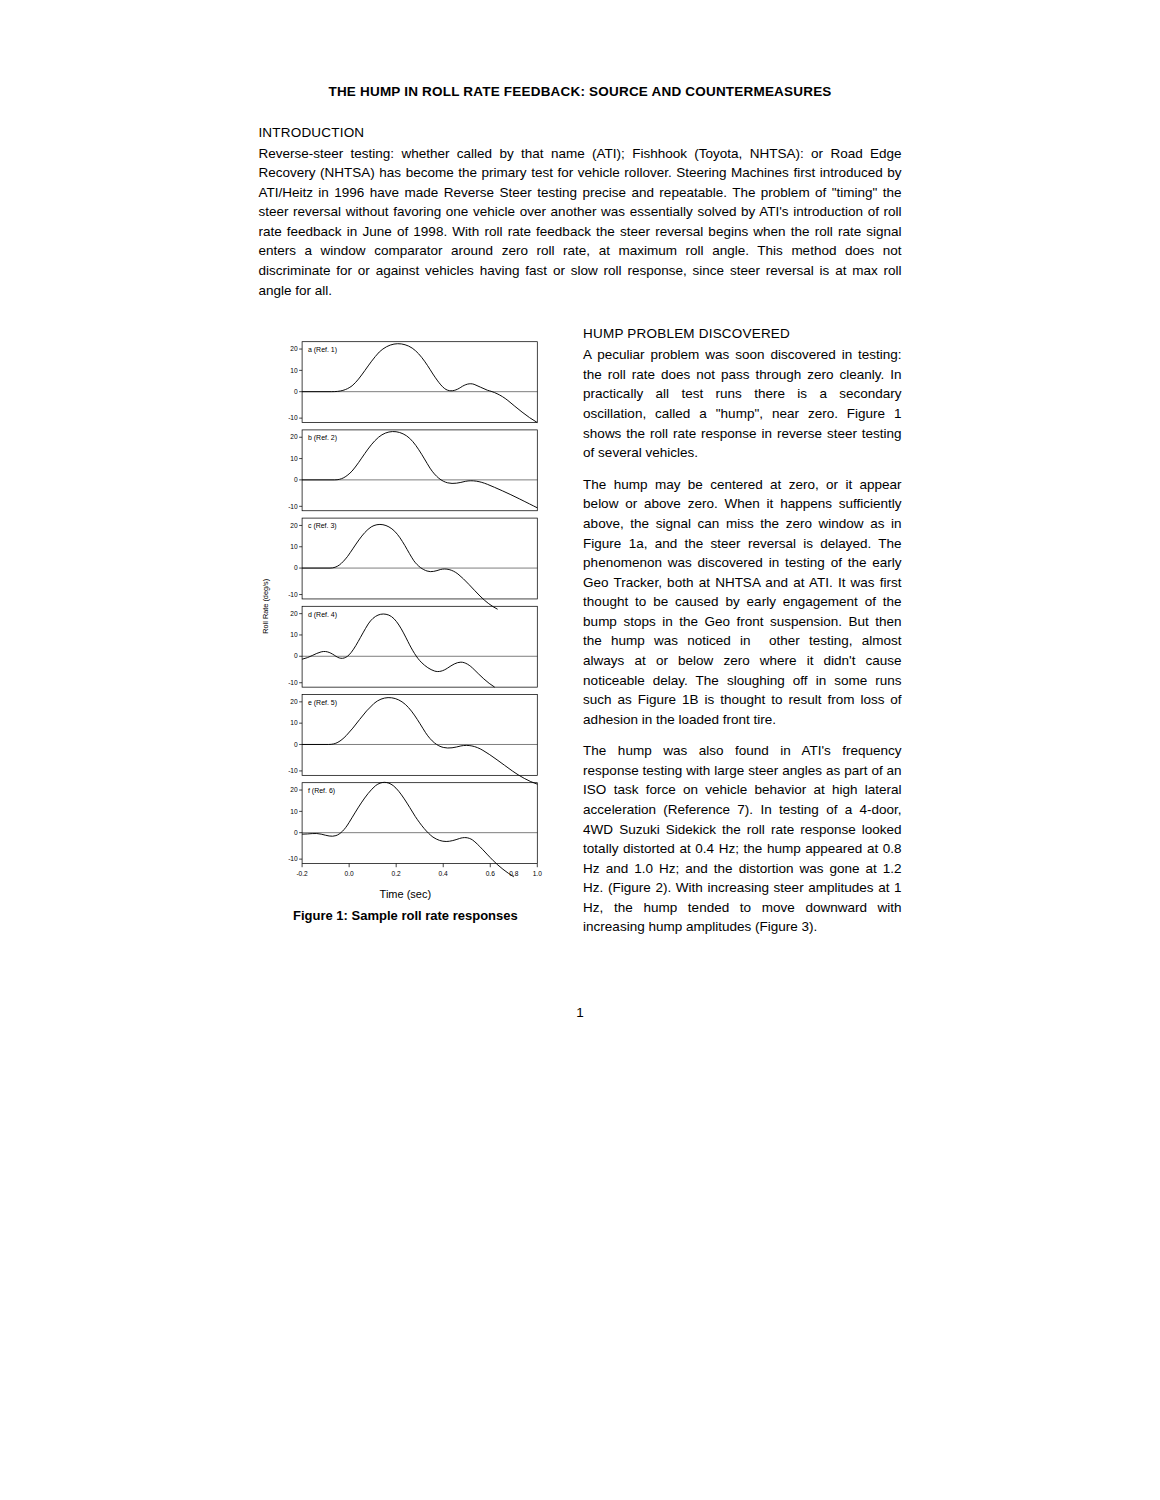THE HUMP IN ROLL RATE FEEDBACK: SOURCE AND COUNTERMEASURES
INTRODUCTION
Reverse-steer testing: whether called by that name (ATI); Fishhook (Toyota, NHTSA): or Road Edge Recovery (NHTSA) has become the primary test for vehicle rollover. Steering Machines first introduced by ATI/Heitz in 1996 have made Reverse Steer testing precise and repeatable. The problem of "timing" the steer reversal without favoring one vehicle over another was essentially solved by ATI's introduction of roll rate feedback in June of 1998. With roll rate feedback the steer reversal begins when the roll rate signal enters a window comparator around zero roll rate, at maximum roll angle. This method does not discriminate for or against vehicles having fast or slow roll response, since steer reversal is at max roll angle for all.
Roll Rate (deg/s) a (Ref. 1) 20 10 0 -10 b (Ref. 2) 20 10 0 -10 c (Ref. 3) 20 10 0 -10 d (Ref. 4) 20 10 0 -10 e (Ref. 5) 20 10 0 -10 f (Ref. 6) 20 10 0 -10 -0.2 0.0 0.2 0.4 0.6 0.8 1.0
Time (sec)
Figure 1: Sample roll rate responses
HUMP PROBLEM DISCOVERED
A peculiar problem was soon discovered in testing: the roll rate does not pass through zero cleanly. In practically all test runs there is a secondary oscillation, called a "hump", near zero. Figure 1 shows the roll rate response in reverse steer testing of several vehicles.
The hump may be centered at zero, or it appear below or above zero. When it happens sufficiently above, the signal can miss the zero window as in Figure 1a, and the steer reversal is delayed. The phenomenon was discovered in testing of the early Geo Tracker, both at NHTSA and at ATI. It was first thought to be caused by early engagement of the bump stops in the Geo front suspension. But then the hump was noticed in other testing, almost always at or below zero where it didn't cause noticeable delay. The sloughing off in some runs such as Figure 1B is thought to result from loss of adhesion in the loaded front tire.
The hump was also found in ATI's frequency response testing with large steer angles as part of an ISO task force on vehicle behavior at high lateral acceleration (Reference 7). In testing of a 4-door, 4WD Suzuki Sidekick the roll rate response looked totally distorted at 0.4 Hz; the hump appeared at 0.8 Hz and 1.0 Hz; and the distortion was gone at 1.2 Hz. (Figure 2). With increasing steer amplitudes at 1 Hz, the hump tended to move downward with increasing hump amplitudes (Figure 3).
1